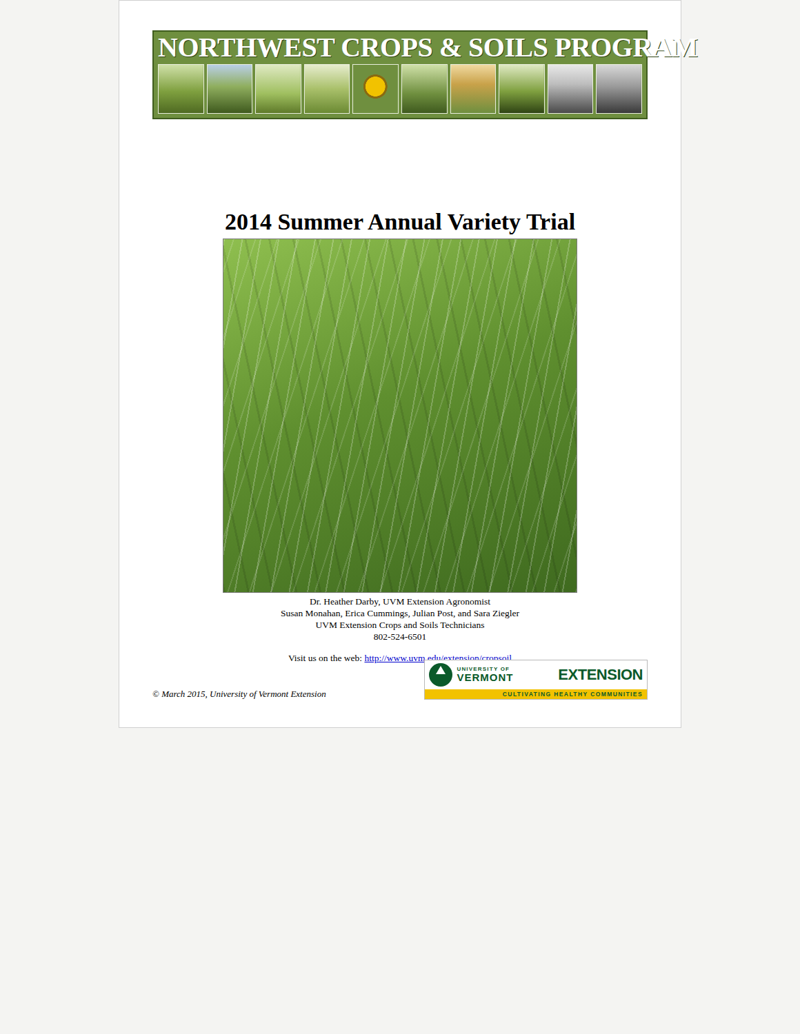NORTHWEST CROPS & SOILS PROGRAM
2014 Summer Annual Variety Trial
Dr. Heather Darby, UVM Extension Agronomist
Susan Monahan, Erica Cummings, Julian Post, and Sara Ziegler
UVM Extension Crops and Soils Technicians
802-524-6501
Visit us on the web: http://www.uvm.edu/extension/cropsoil
© March 2015, University of Vermont Extension
UNIVERSITY OF VERMONT
EXTENSION
CULTIVATING HEALTHY COMMUNITIES